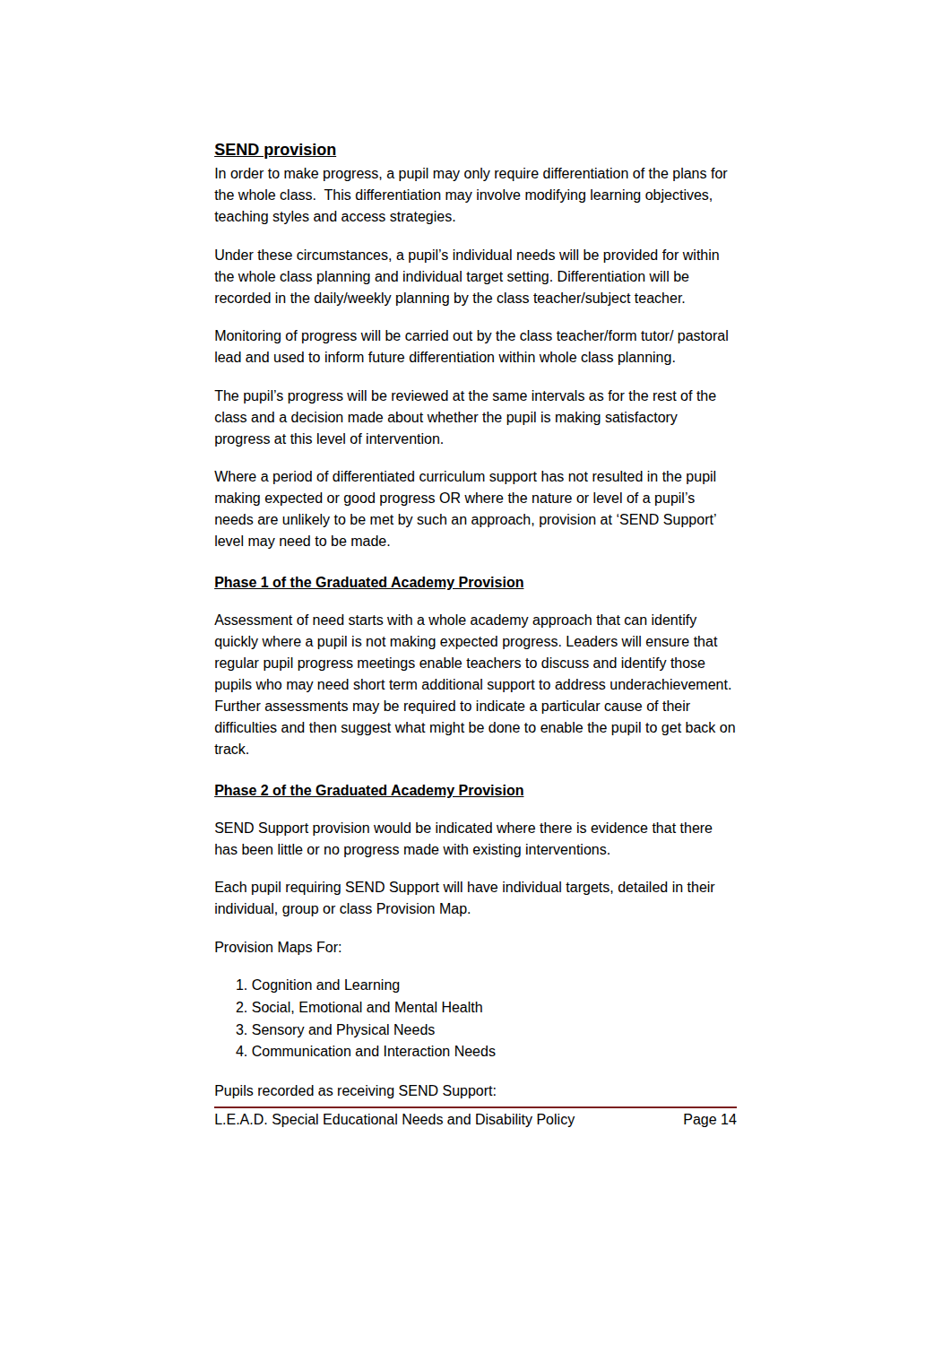SEND provision
In order to make progress, a pupil may only require differentiation of the plans for the whole class. This differentiation may involve modifying learning objectives, teaching styles and access strategies.
Under these circumstances, a pupil’s individual needs will be provided for within the whole class planning and individual target setting. Differentiation will be recorded in the daily/weekly planning by the class teacher/subject teacher.
Monitoring of progress will be carried out by the class teacher/form tutor/ pastoral lead and used to inform future differentiation within whole class planning.
The pupil’s progress will be reviewed at the same intervals as for the rest of the class and a decision made about whether the pupil is making satisfactory progress at this level of intervention.
Where a period of differentiated curriculum support has not resulted in the pupil making expected or good progress OR where the nature or level of a pupil’s needs are unlikely to be met by such an approach, provision at ‘SEND Support’ level may need to be made.
Phase 1 of the Graduated Academy Provision
Assessment of need starts with a whole academy approach that can identify quickly where a pupil is not making expected progress. Leaders will ensure that regular pupil progress meetings enable teachers to discuss and identify those pupils who may need short term additional support to address underachievement. Further assessments may be required to indicate a particular cause of their difficulties and then suggest what might be done to enable the pupil to get back on track.
Phase 2 of the Graduated Academy Provision
SEND Support provision would be indicated where there is evidence that there has been little or no progress made with existing interventions.
Each pupil requiring SEND Support will have individual targets, detailed in their individual, group or class Provision Map.
Provision Maps For:
Cognition and Learning
Social, Emotional and Mental Health
Sensory and Physical Needs
Communication and Interaction Needs
Pupils recorded as receiving SEND Support:
L.E.A.D. Special Educational Needs and Disability Policy Page 14